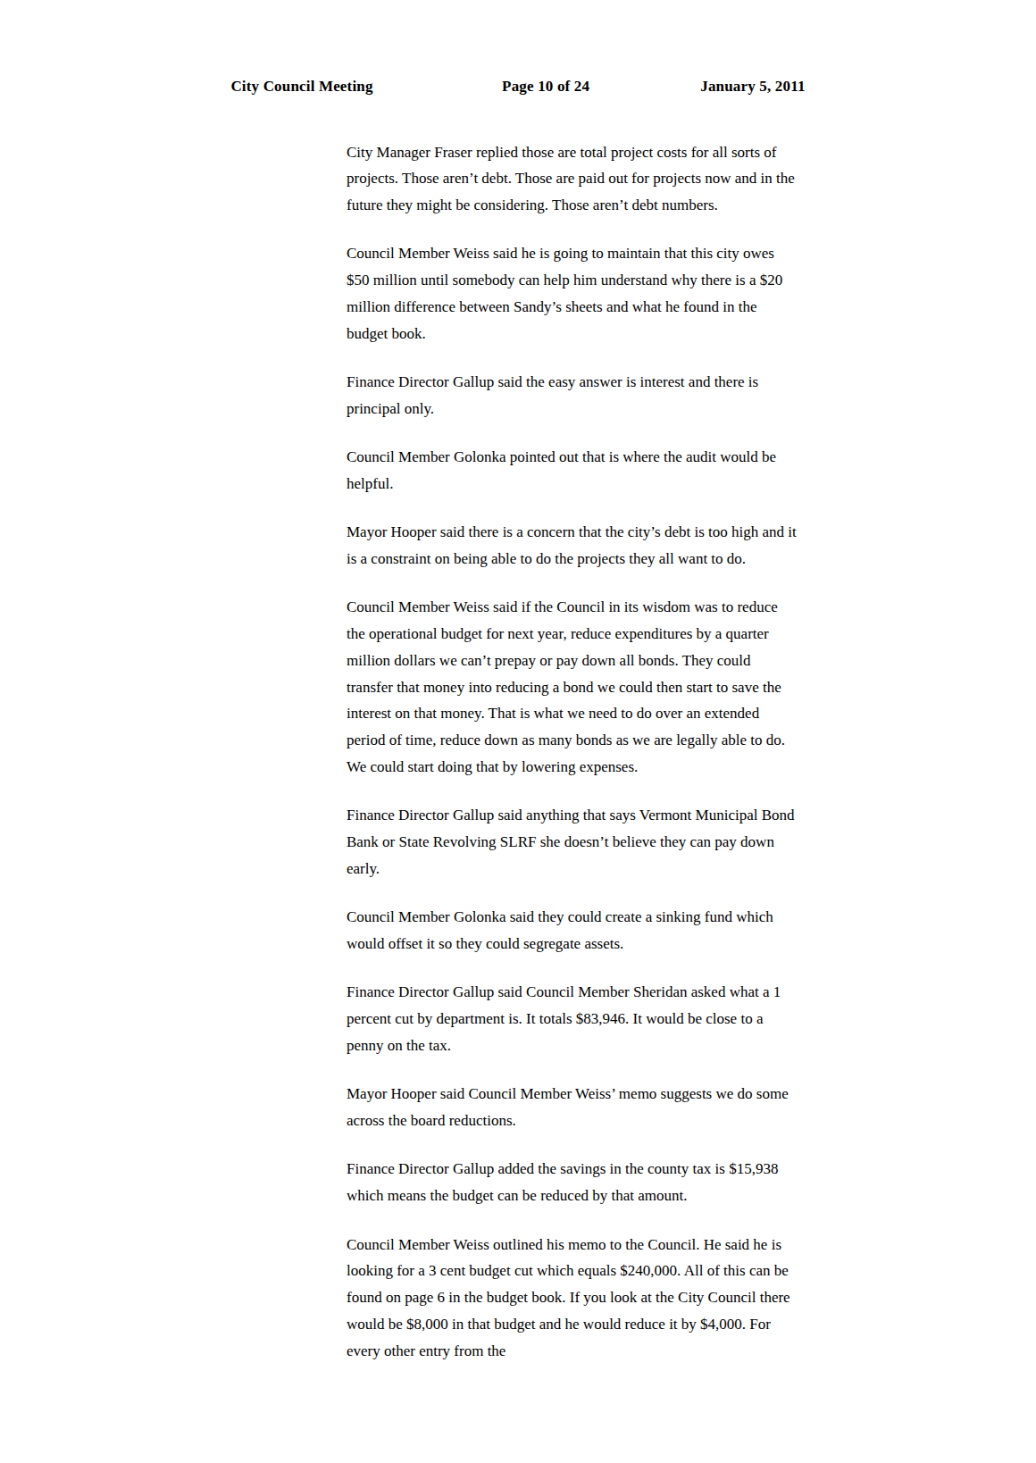City Council Meeting Page 10 of 24 January 5, 2011
City Manager Fraser replied those are total project costs for all sorts of projects. Those aren’t debt. Those are paid out for projects now and in the future they might be considering. Those aren’t debt numbers.
Council Member Weiss said he is going to maintain that this city owes $50 million until somebody can help him understand why there is a $20 million difference between Sandy’s sheets and what he found in the budget book.
Finance Director Gallup said the easy answer is interest and there is principal only.
Council Member Golonka pointed out that is where the audit would be helpful.
Mayor Hooper said there is a concern that the city’s debt is too high and it is a constraint on being able to do the projects they all want to do.
Council Member Weiss said if the Council in its wisdom was to reduce the operational budget for next year, reduce expenditures by a quarter million dollars we can’t prepay or pay down all bonds. They could transfer that money into reducing a bond we could then start to save the interest on that money. That is what we need to do over an extended period of time, reduce down as many bonds as we are legally able to do. We could start doing that by lowering expenses.
Finance Director Gallup said anything that says Vermont Municipal Bond Bank or State Revolving SLRF she doesn’t believe they can pay down early.
Council Member Golonka said they could create a sinking fund which would offset it so they could segregate assets.
Finance Director Gallup said Council Member Sheridan asked what a 1 percent cut by department is. It totals $83,946. It would be close to a penny on the tax.
Mayor Hooper said Council Member Weiss’ memo suggests we do some across the board reductions.
Finance Director Gallup added the savings in the county tax is $15,938 which means the budget can be reduced by that amount.
Council Member Weiss outlined his memo to the Council. He said he is looking for a 3 cent budget cut which equals $240,000. All of this can be found on page 6 in the budget book. If you look at the City Council there would be $8,000 in that budget and he would reduce it by $4,000. For every other entry from the